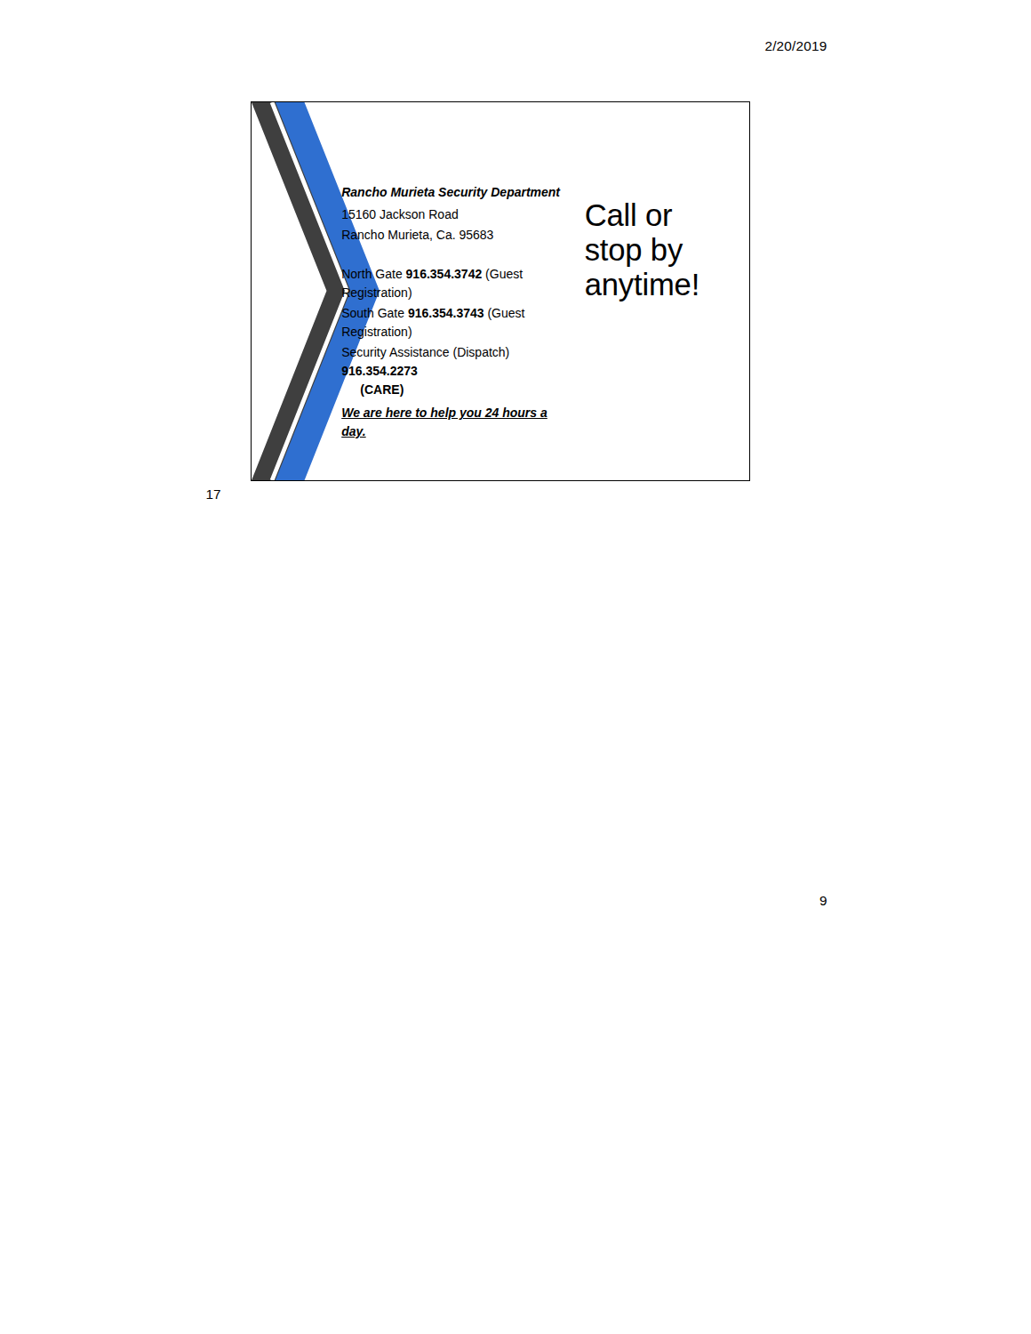2/20/2019
Rancho Murieta Security Department
15160 Jackson Road
Rancho Murieta, Ca. 95683
North Gate 916.354.3742 (Guest Registration)
South Gate 916.354.3743 (Guest Registration)
Security Assistance (Dispatch) 916.354.2273
(CARE)
We are here to help you 24 hours a day.
Visit us at www.rmcsd.com
Call or stop by anytime!
17
9